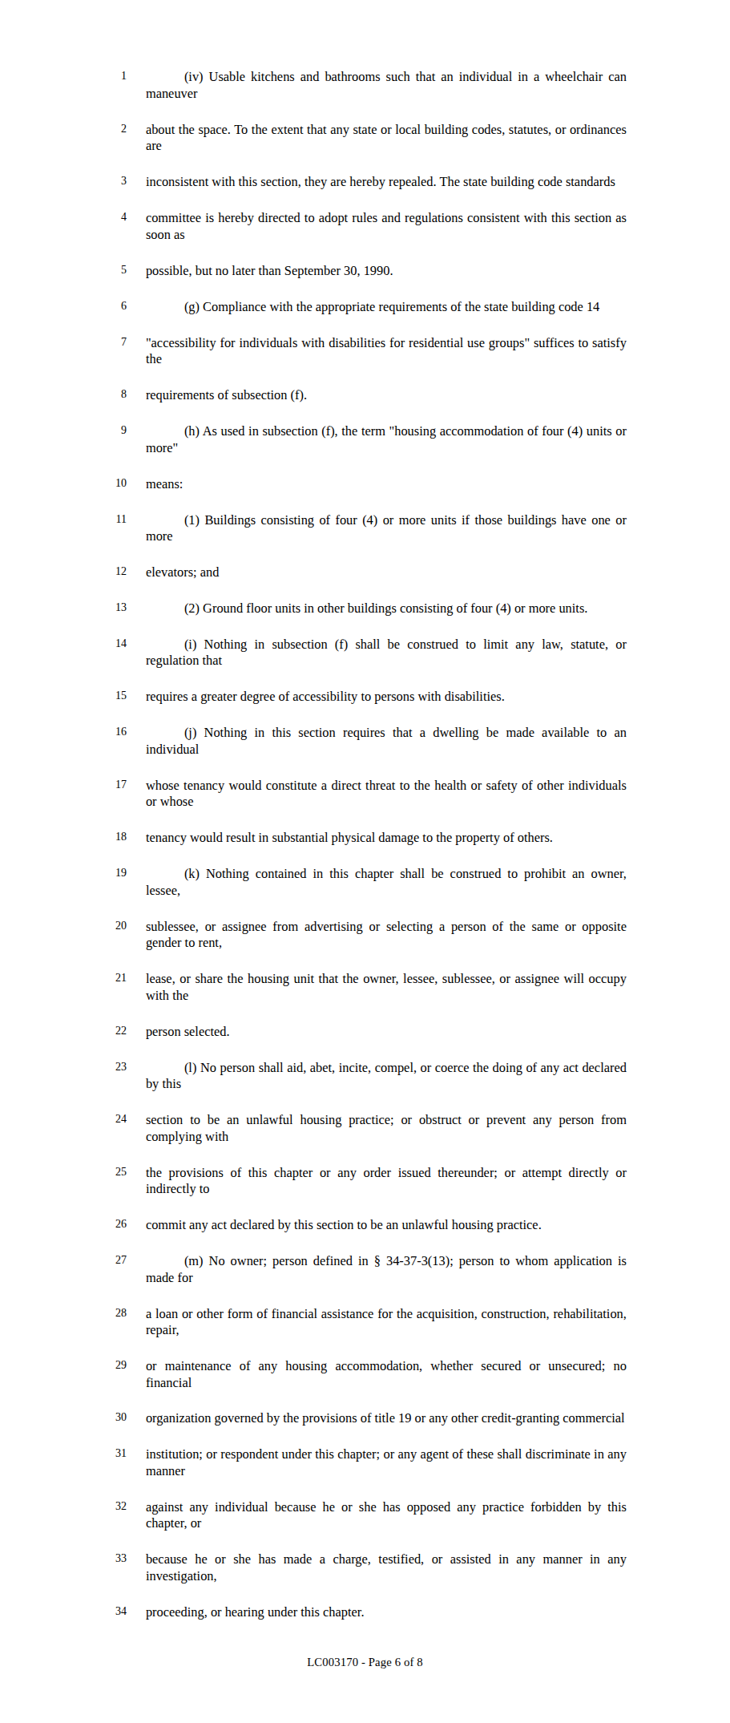(iv) Usable kitchens and bathrooms such that an individual in a wheelchair can maneuver
about the space. To the extent that any state or local building codes, statutes, or ordinances are
inconsistent with this section, they are hereby repealed. The state building code standards
committee is hereby directed to adopt rules and regulations consistent with this section as soon as
possible, but no later than September 30, 1990.
(g) Compliance with the appropriate requirements of the state building code 14
"accessibility for individuals with disabilities for residential use groups" suffices to satisfy the
requirements of subsection (f).
(h) As used in subsection (f), the term "housing accommodation of four (4) units or more"
means:
(1) Buildings consisting of four (4) or more units if those buildings have one or more
elevators; and
(2) Ground floor units in other buildings consisting of four (4) or more units.
(i) Nothing in subsection (f) shall be construed to limit any law, statute, or regulation that
requires a greater degree of accessibility to persons with disabilities.
(j) Nothing in this section requires that a dwelling be made available to an individual
whose tenancy would constitute a direct threat to the health or safety of other individuals or whose
tenancy would result in substantial physical damage to the property of others.
(k) Nothing contained in this chapter shall be construed to prohibit an owner, lessee,
sublessee, or assignee from advertising or selecting a person of the same or opposite gender to rent,
lease, or share the housing unit that the owner, lessee, sublessee, or assignee will occupy with the
person selected.
(l) No person shall aid, abet, incite, compel, or coerce the doing of any act declared by this
section to be an unlawful housing practice; or obstruct or prevent any person from complying with
the provisions of this chapter or any order issued thereunder; or attempt directly or indirectly to
commit any act declared by this section to be an unlawful housing practice.
(m) No owner; person defined in § 34-37-3(13); person to whom application is made for
a loan or other form of financial assistance for the acquisition, construction, rehabilitation, repair,
or maintenance of any housing accommodation, whether secured or unsecured; no financial
organization governed by the provisions of title 19 or any other credit-granting commercial
institution; or respondent under this chapter; or any agent of these shall discriminate in any manner
against any individual because he or she has opposed any practice forbidden by this chapter, or
because he or she has made a charge, testified, or assisted in any manner in any investigation,
proceeding, or hearing under this chapter.
LC003170 - Page 6 of 8